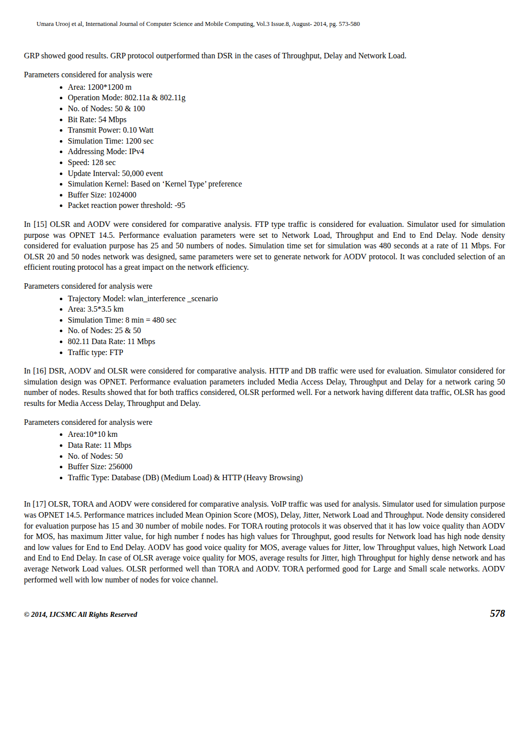Umara Urooj et al, International Journal of Computer Science and Mobile Computing, Vol.3 Issue.8, August- 2014, pg. 573-580
GRP showed good results. GRP protocol outperformed than DSR in the cases of Throughput, Delay and Network Load.
Parameters considered for analysis were
Area: 1200*1200 m
Operation Mode: 802.11a & 802.11g
No. of Nodes: 50 & 100
Bit Rate: 54 Mbps
Transmit Power: 0.10 Watt
Simulation Time: 1200 sec
Addressing Mode: IPv4
Speed: 128 sec
Update Interval: 50,000 event
Simulation Kernel: Based on ‘Kernel Type’ preference
Buffer Size: 1024000
Packet reaction power threshold: -95
In [15] OLSR and AODV were considered for comparative analysis. FTP type traffic is considered for evaluation. Simulator used for simulation purpose was OPNET 14.5. Performance evaluation parameters were set to Network Load, Throughput and End to End Delay. Node density considered for evaluation purpose has 25 and 50 numbers of nodes. Simulation time set for simulation was 480 seconds at a rate of 11 Mbps. For OLSR 20 and 50 nodes network was designed, same parameters were set to generate network for AODV protocol. It was concluded selection of an efficient routing protocol has a great impact on the network efficiency.
Parameters considered for analysis were
Trajectory Model: wlan_interference _scenario
Area: 3.5*3.5 km
Simulation Time: 8 min = 480 sec
No. of Nodes: 25 & 50
802.11 Data Rate: 11 Mbps
Traffic type: FTP
In [16] DSR, AODV and OLSR were considered for comparative analysis. HTTP and DB traffic were used for evaluation. Simulator considered for simulation design was OPNET. Performance evaluation parameters included Media Access Delay, Throughput and Delay for a network caring 50 number of nodes. Results showed that for both traffics considered, OLSR performed well. For a network having different data traffic, OLSR has good results for Media Access Delay, Throughput and Delay.
Parameters considered for analysis were
Area:10*10 km
Data Rate: 11 Mbps
No. of Nodes: 50
Buffer Size: 256000
Traffic Type: Database (DB) (Medium Load) & HTTP (Heavy Browsing)
In [17] OLSR, TORA and AODV were considered for comparative analysis. VoIP traffic was used for analysis. Simulator used for simulation purpose was OPNET 14.5. Performance matrices included Mean Opinion Score (MOS), Delay, Jitter, Network Load and Throughput. Node density considered for evaluation purpose has 15 and 30 number of mobile nodes. For TORA routing protocols it was observed that it has low voice quality than AODV for MOS, has maximum Jitter value, for high number f nodes has high values for Throughput, good results for Network load has high node density and low values for End to End Delay. AODV has good voice quality for MOS, average values for Jitter, low Throughput values, high Network Load and End to End Delay. In case of OLSR average voice quality for MOS, average results for Jitter, high Throughput for highly dense network and has average Network Load values. OLSR performed well than TORA and AODV. TORA performed good for Large and Small scale networks. AODV performed well with low number of nodes for voice channel.
© 2014, IJCSMC All Rights Reserved 578